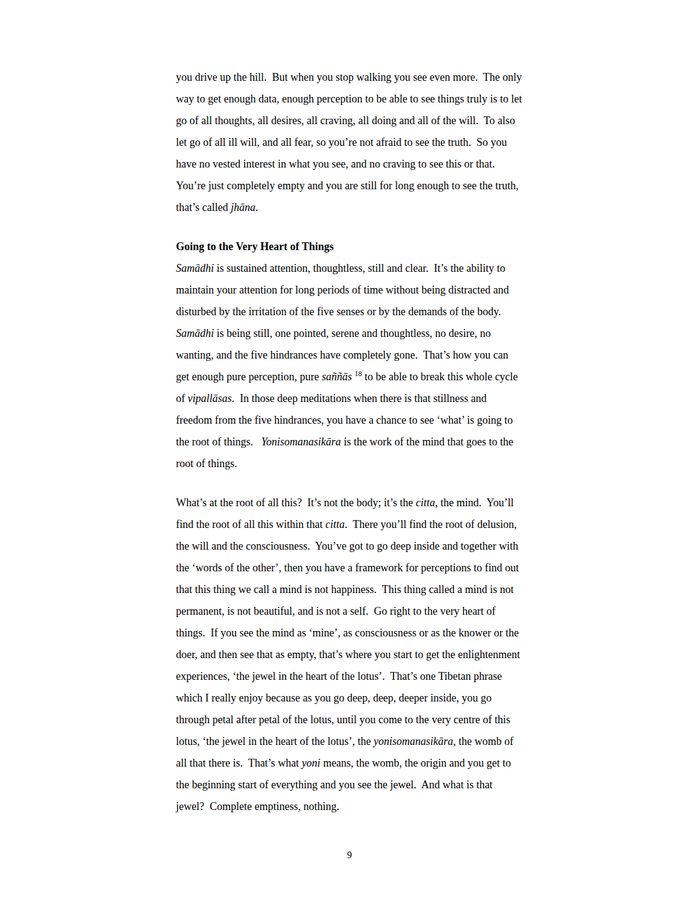you drive up the hill. But when you stop walking you see even more. The only way to get enough data, enough perception to be able to see things truly is to let go of all thoughts, all desires, all craving, all doing and all of the will. To also let go of all ill will, and all fear, so you’re not afraid to see the truth. So you have no vested interest in what you see, and no craving to see this or that. You’re just completely empty and you are still for long enough to see the truth, that’s called jhāna.
Going to the Very Heart of Things
Samādhi is sustained attention, thoughtless, still and clear. It’s the ability to maintain your attention for long periods of time without being distracted and disturbed by the irritation of the five senses or by the demands of the body. Samādhi is being still, one pointed, serene and thoughtless, no desire, no wanting, and the five hindrances have completely gone. That’s how you can get enough pure perception, pure saññās 18 to be able to break this whole cycle of vipallāsas. In those deep meditations when there is that stillness and freedom from the five hindrances, you have a chance to see ‘what’ is going to the root of things. Yonisomanasikāra is the work of the mind that goes to the root of things.
What’s at the root of all this? It’s not the body; it’s the citta, the mind. You’ll find the root of all this within that citta. There you’ll find the root of delusion, the will and the consciousness. You’ve got to go deep inside and together with the ‘words of the other’, then you have a framework for perceptions to find out that this thing we call a mind is not happiness. This thing called a mind is not permanent, is not beautiful, and is not a self. Go right to the very heart of things. If you see the mind as ‘mine’, as consciousness or as the knower or the doer, and then see that as empty, that’s where you start to get the enlightenment experiences, ‘the jewel in the heart of the lotus’. That’s one Tibetan phrase which I really enjoy because as you go deep, deep, deeper inside, you go through petal after petal of the lotus, until you come to the very centre of this lotus, ‘the jewel in the heart of the lotus’, the yonisomanasikāra, the womb of all that there is. That’s what yoni means, the womb, the origin and you get to the beginning start of everything and you see the jewel. And what is that jewel? Complete emptiness, nothing.
9